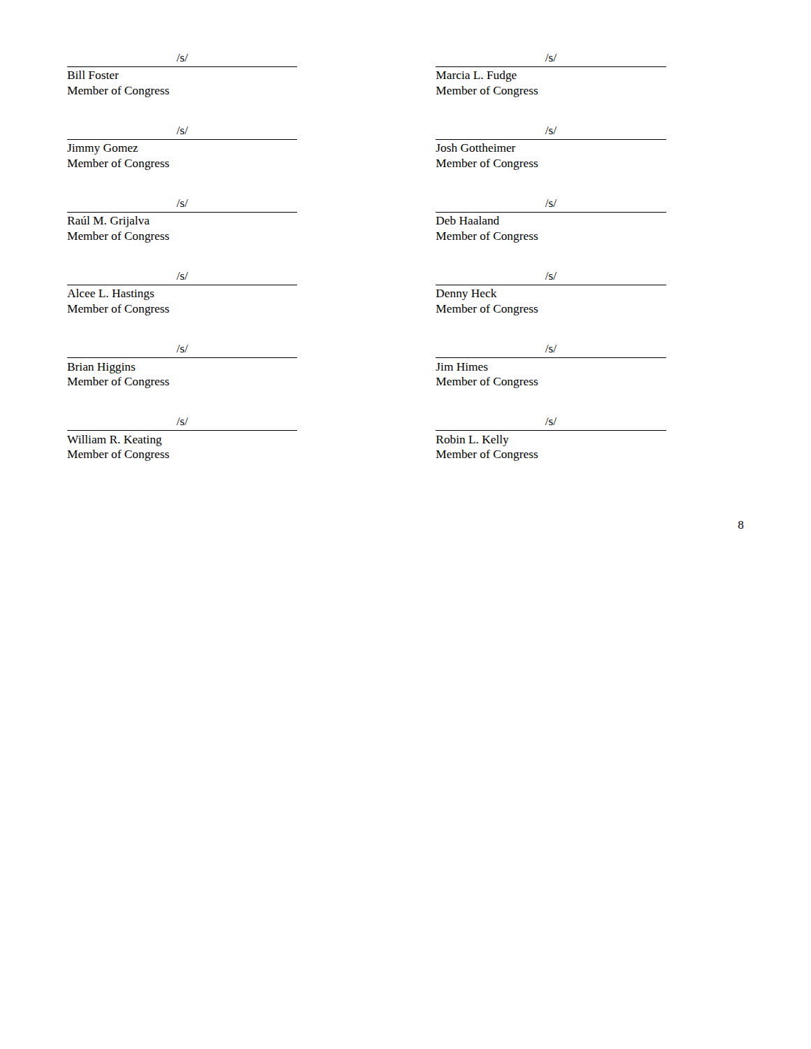| /s/ Bill Foster Member of Congress | /s/ Marcia L. Fudge Member of Congress |
| /s/ Jimmy Gomez Member of Congress | /s/ Josh Gottheimer Member of Congress |
| /s/ Raúl M. Grijalva Member of Congress | /s/ Deb Haaland Member of Congress |
| /s/ Alcee L. Hastings Member of Congress | /s/ Denny Heck Member of Congress |
| /s/ Brian Higgins Member of Congress | /s/ Jim Himes Member of Congress |
| /s/ William R. Keating Member of Congress | /s/ Robin L. Kelly Member of Congress |
8